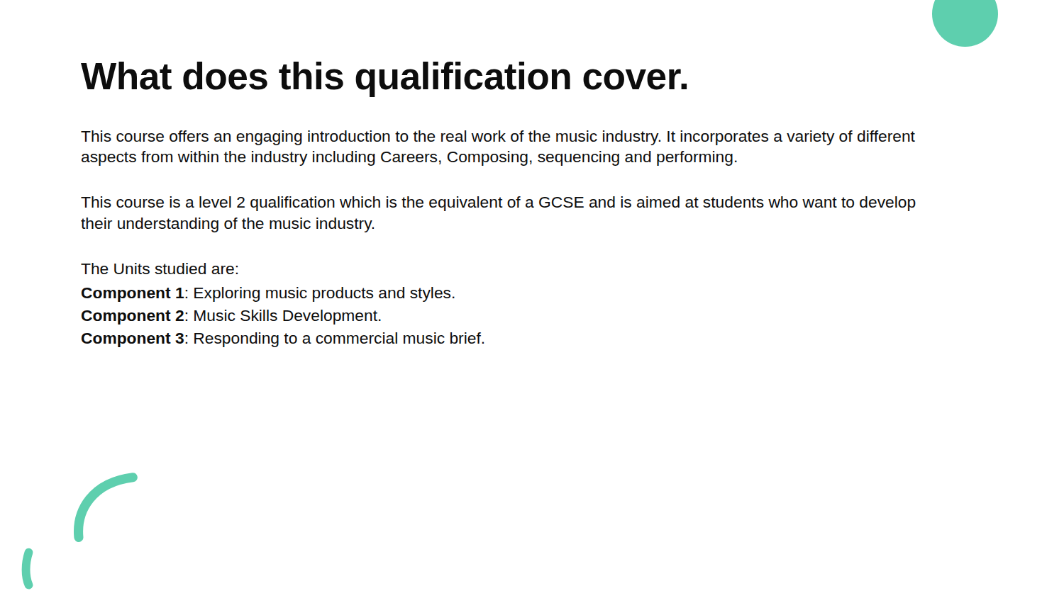What does this qualification cover.
This course offers an engaging introduction to the real work of the music industry. It incorporates a variety of different aspects from within the industry including Careers, Composing, sequencing and performing.
This course is a level 2 qualification which is the equivalent of a GCSE and is aimed at students who want to develop their understanding of the music industry.
The Units studied are:
Component 1: Exploring music products and styles.
Component 2: Music Skills Development.
Component 3: Responding to a commercial music brief.